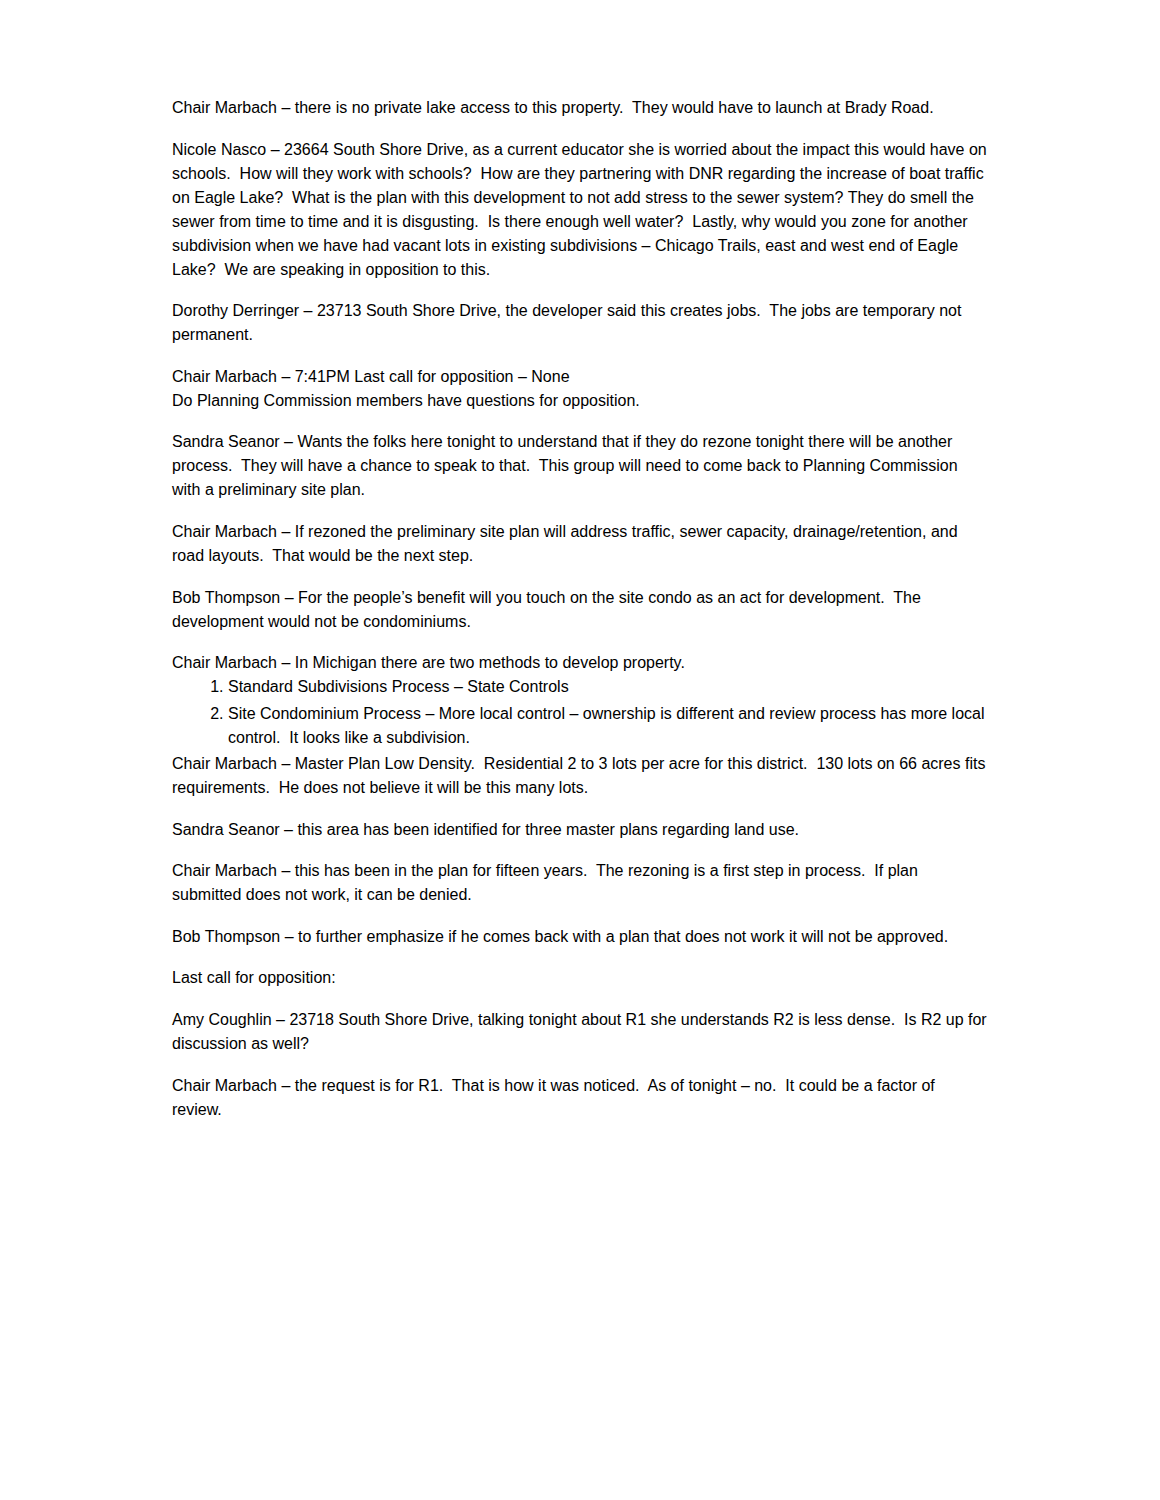Chair Marbach – there is no private lake access to this property. They would have to launch at Brady Road.
Nicole Nasco – 23664 South Shore Drive, as a current educator she is worried about the impact this would have on schools. How will they work with schools? How are they partnering with DNR regarding the increase of boat traffic on Eagle Lake? What is the plan with this development to not add stress to the sewer system? They do smell the sewer from time to time and it is disgusting. Is there enough well water? Lastly, why would you zone for another subdivision when we have had vacant lots in existing subdivisions – Chicago Trails, east and west end of Eagle Lake? We are speaking in opposition to this.
Dorothy Derringer – 23713 South Shore Drive, the developer said this creates jobs. The jobs are temporary not permanent.
Chair Marbach – 7:41PM Last call for opposition – None
Do Planning Commission members have questions for opposition.
Sandra Seanor – Wants the folks here tonight to understand that if they do rezone tonight there will be another process. They will have a chance to speak to that. This group will need to come back to Planning Commission with a preliminary site plan.
Chair Marbach – If rezoned the preliminary site plan will address traffic, sewer capacity, drainage/retention, and road layouts. That would be the next step.
Bob Thompson – For the people’s benefit will you touch on the site condo as an act for development. The development would not be condominiums.
Chair Marbach – In Michigan there are two methods to develop property.
Standard Subdivisions Process – State Controls
Site Condominium Process – More local control – ownership is different and review process has more local control. It looks like a subdivision.
Chair Marbach – Master Plan Low Density. Residential 2 to 3 lots per acre for this district. 130 lots on 66 acres fits requirements. He does not believe it will be this many lots.
Sandra Seanor – this area has been identified for three master plans regarding land use.
Chair Marbach – this has been in the plan for fifteen years. The rezoning is a first step in process. If plan submitted does not work, it can be denied.
Bob Thompson – to further emphasize if he comes back with a plan that does not work it will not be approved.
Last call for opposition:
Amy Coughlin – 23718 South Shore Drive, talking tonight about R1 she understands R2 is less dense. Is R2 up for discussion as well?
Chair Marbach – the request is for R1. That is how it was noticed. As of tonight – no. It could be a factor of review.